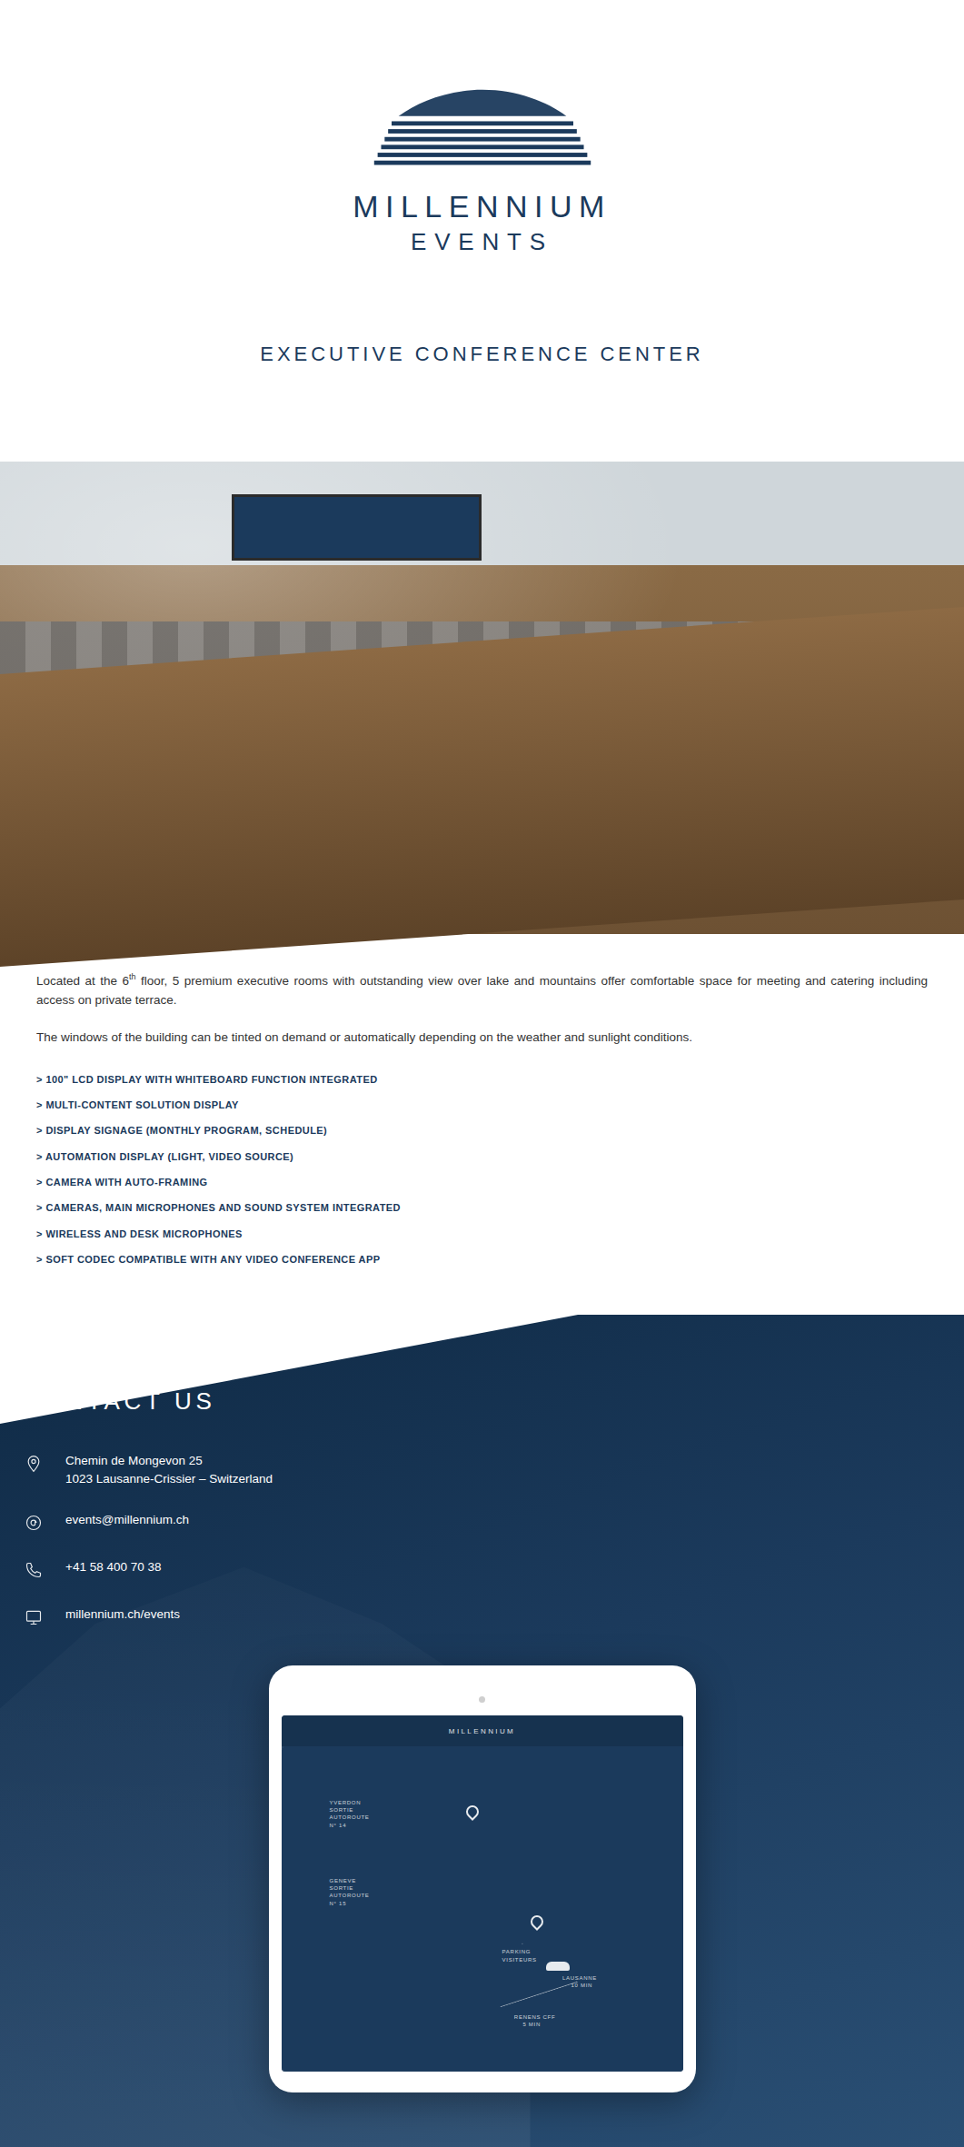MILLENNIUM
EVENTS
Executive Conference Center
Located at the 6th floor, 5 premium executive rooms with outstanding view over lake and mountains offer comfortable space for meeting and catering including access on private terrace.
The windows of the building can be tinted on demand or automatically depending on the weather and sunlight conditions.
100" LCD display with whiteboard function integrated
Multi-content solution display
Display signage (monthly program, schedule)
Automation display (light, video source)
Camera with auto-framing
Cameras, main microphones and sound system integrated
Wireless and desk microphones
Soft codec compatible with any video conference app
Contact us
Chemin de Mongevon 25
1023 Lausanne‑Crissier – Switzerland
events@millennium.ch
+41 58 400 70 38
millennium.ch/events
MILLENNIUM
Yverdon
Sortie
Autoroute
N° 14 Geneve
Sortie
Autoroute
N° 15 Parking
Visiteurs Lausanne
10 min Renens CFF
5 min